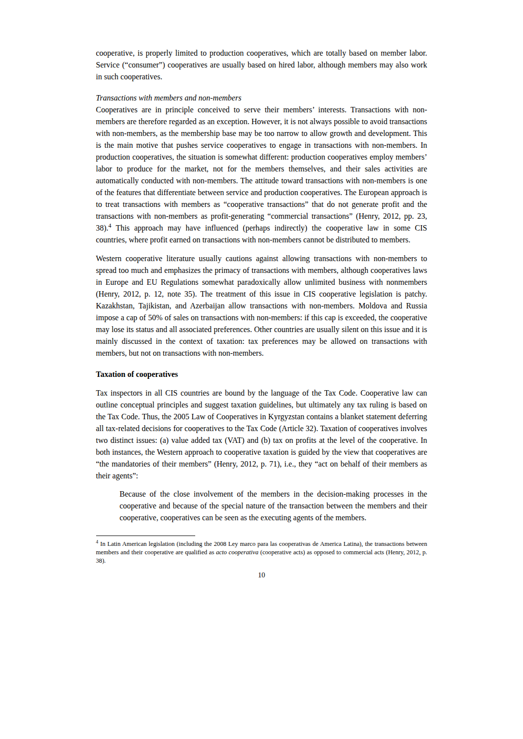cooperative, is properly limited to production cooperatives, which are totally based on member labor. Service (“consumer”) cooperatives are usually based on hired labor, although members may also work in such cooperatives.
Transactions with members and non-members
Cooperatives are in principle conceived to serve their members’ interests. Transactions with non-members are therefore regarded as an exception. However, it is not always possible to avoid transactions with non-members, as the membership base may be too narrow to allow growth and development. This is the main motive that pushes service cooperatives to engage in transactions with non-members. In production cooperatives, the situation is somewhat different: production cooperatives employ members’ labor to produce for the market, not for the members themselves, and their sales activities are automatically conducted with non-members. The attitude toward transactions with non-members is one of the features that differentiate between service and production cooperatives. The European approach is to treat transactions with members as “cooperative transactions” that do not generate profit and the transactions with non-members as profit-generating “commercial transactions” (Henry, 2012, pp. 23, 38).4 This approach may have influenced (perhaps indirectly) the cooperative law in some CIS countries, where profit earned on transactions with non-members cannot be distributed to members.
Western cooperative literature usually cautions against allowing transactions with non-members to spread too much and emphasizes the primacy of transactions with members, although cooperatives laws in Europe and EU Regulations somewhat paradoxically allow unlimited business with nonmembers (Henry, 2012, p. 12, note 35). The treatment of this issue in CIS cooperative legislation is patchy. Kazakhstan, Tajikistan, and Azerbaijan allow transactions with non-members. Moldova and Russia impose a cap of 50% of sales on transactions with non-members: if this cap is exceeded, the cooperative may lose its status and all associated preferences. Other countries are usually silent on this issue and it is mainly discussed in the context of taxation: tax preferences may be allowed on transactions with members, but not on transactions with non-members.
Taxation of cooperatives
Tax inspectors in all CIS countries are bound by the language of the Tax Code. Cooperative law can outline conceptual principles and suggest taxation guidelines, but ultimately any tax ruling is based on the Tax Code. Thus, the 2005 Law of Cooperatives in Kyrgyzstan contains a blanket statement deferring all tax-related decisions for cooperatives to the Tax Code (Article 32). Taxation of cooperatives involves two distinct issues: (a) value added tax (VAT) and (b) tax on profits at the level of the cooperative. In both instances, the Western approach to cooperative taxation is guided by the view that cooperatives are “the mandatories of their members” (Henry, 2012, p. 71), i.e., they “act on behalf of their members as their agents”:
Because of the close involvement of the members in the decision-making processes in the cooperative and because of the special nature of the transaction between the members and their cooperative, cooperatives can be seen as the executing agents of the members.
4 In Latin American legislation (including the 2008 Ley marco para las cooperativas de America Latina), the transactions between members and their cooperative are qualified as acto cooperativa (cooperative acts) as opposed to commercial acts (Henry, 2012, p. 38).
10